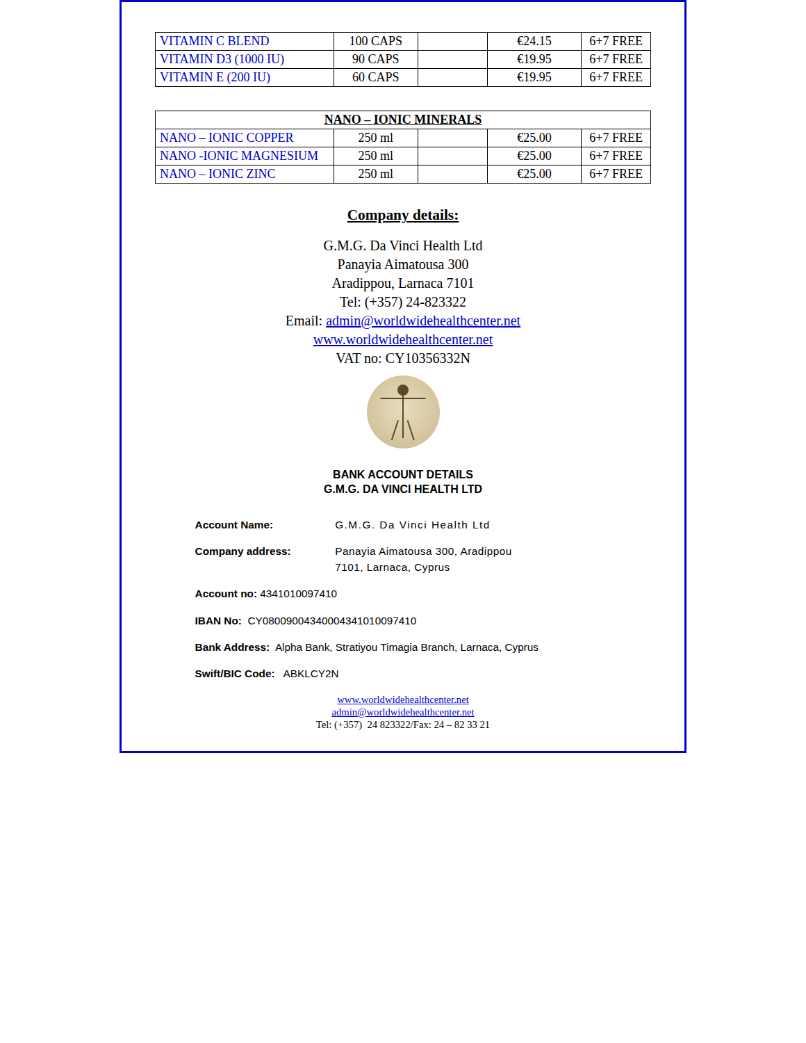| VITAMIN C BLEND | 100 CAPS | | €24.15 | 6+7 FREE |
| VITAMIN D3 (1000 IU) | 90 CAPS | | €19.95 | 6+7 FREE |
| VITAMIN E (200 IU) | 60 CAPS | | €19.95 | 6+7 FREE |
| NANO – IONIC MINERALS |
| NANO – IONIC COPPER | 250 ml | | €25.00 | 6+7 FREE |
| NANO -IONIC MAGNESIUM | 250 ml | | €25.00 | 6+7 FREE |
| NANO – IONIC ZINC | 250 ml | | €25.00 | 6+7 FREE |
Company details:
G.M.G. Da Vinci Health Ltd
Panayia Aimatousa 300
Aradippou, Larnaca 7101
Tel: (+357) 24-823322
Email: admin@worldwidehealthcenter.net
www.worldwidehealthcenter.net
VAT no: CY10356332N
BANK ACCOUNT DETAILS
G.M.G. DA VINCI HEALTH LTD
Account Name: G.M.G. Da Vinci Health Ltd
Company address: Panayia Aimatousa 300, Aradippou
7101, Larnaca, Cyprus
Account no: 4341010097410
IBAN No: CY08009004340004341010097410
Bank Address: Alpha Bank, Stratiyou Timagia Branch, Larnaca, Cyprus
Swift/BIC Code: ABKLCY2N
www.worldwidehealthcenter.net
admin@worldwidehealthcenter.net
Tel: (+357) 24 823322/Fax: 24 – 82 33 21